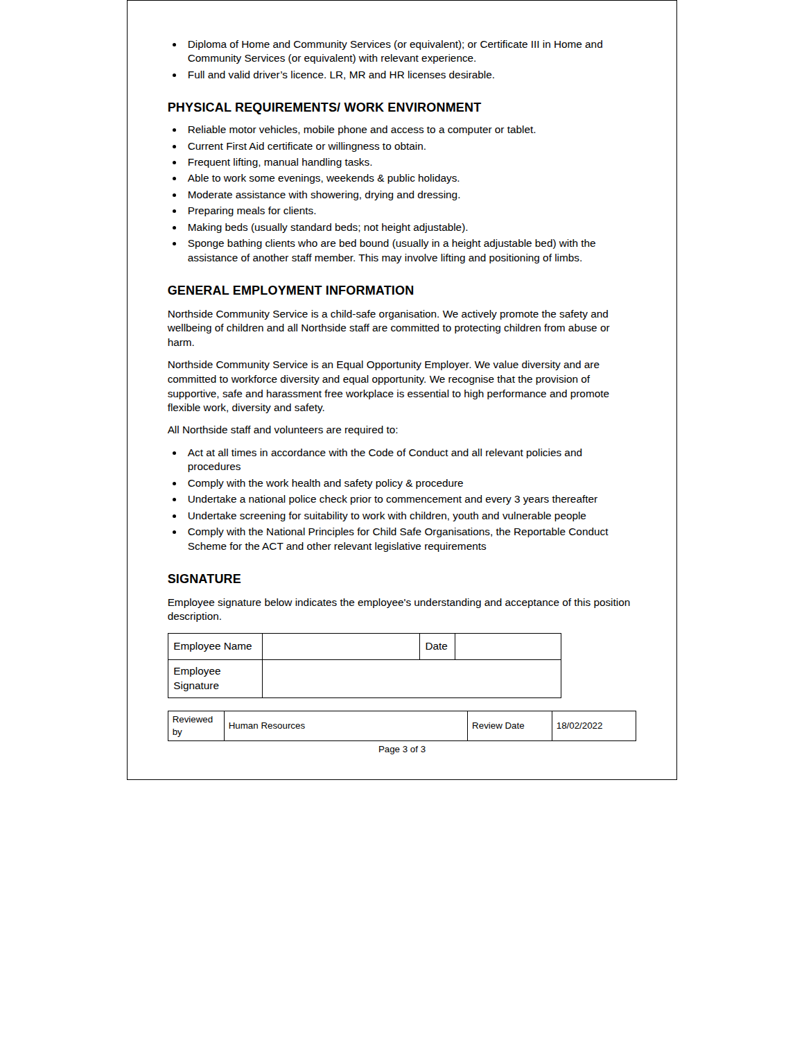Diploma of Home and Community Services (or equivalent); or Certificate III in Home and Community Services (or equivalent) with relevant experience.
Full and valid driver’s licence. LR, MR and HR licenses desirable.
PHYSICAL REQUIREMENTS/ WORK ENVIRONMENT
Reliable motor vehicles, mobile phone and access to a computer or tablet.
Current First Aid certificate or willingness to obtain.
Frequent lifting, manual handling tasks.
Able to work some evenings, weekends & public holidays.
Moderate assistance with showering, drying and dressing.
Preparing meals for clients.
Making beds (usually standard beds; not height adjustable).
Sponge bathing clients who are bed bound (usually in a height adjustable bed) with the assistance of another staff member. This may involve lifting and positioning of limbs.
GENERAL EMPLOYMENT INFORMATION
Northside Community Service is a child-safe organisation. We actively promote the safety and wellbeing of children and all Northside staff are committed to protecting children from abuse or harm.
Northside Community Service is an Equal Opportunity Employer. We value diversity and are committed to workforce diversity and equal opportunity. We recognise that the provision of supportive, safe and harassment free workplace is essential to high performance and promote flexible work, diversity and safety.
All Northside staff and volunteers are required to:
Act at all times in accordance with the Code of Conduct and all relevant policies and procedures
Comply with the work health and safety policy & procedure
Undertake a national police check prior to commencement and every 3 years thereafter
Undertake screening for suitability to work with children, youth and vulnerable people
Comply with the National Principles for Child Safe Organisations, the Reportable Conduct Scheme for the ACT and other relevant legislative requirements
SIGNATURE
Employee signature below indicates the employee's understanding and acceptance of this position description.
| Employee Name | | Date | |
| Employee Signature | |
| Reviewed by | Human Resources | Review Date | 18/02/2022 |
Page 3 of 3